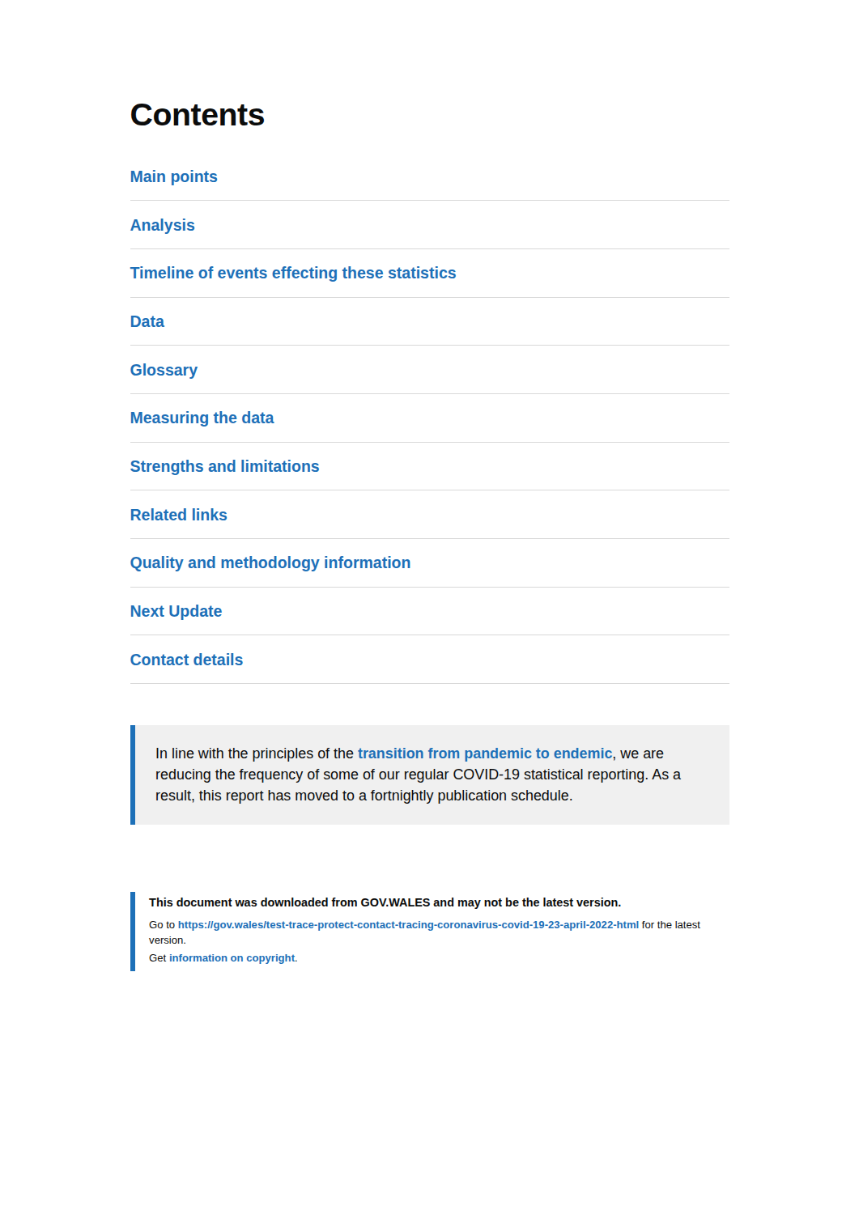Contents
Main points
Analysis
Timeline of events effecting these statistics
Data
Glossary
Measuring the data
Strengths and limitations
Related links
Quality and methodology information
Next Update
Contact details
In line with the principles of the transition from pandemic to endemic, we are reducing the frequency of some of our regular COVID-19 statistical reporting. As a result, this report has moved to a fortnightly publication schedule.
This document was downloaded from GOV.WALES and may not be the latest version.
Go to https://gov.wales/test-trace-protect-contact-tracing-coronavirus-covid-19-23-april-2022-html for the latest version.
Get information on copyright.